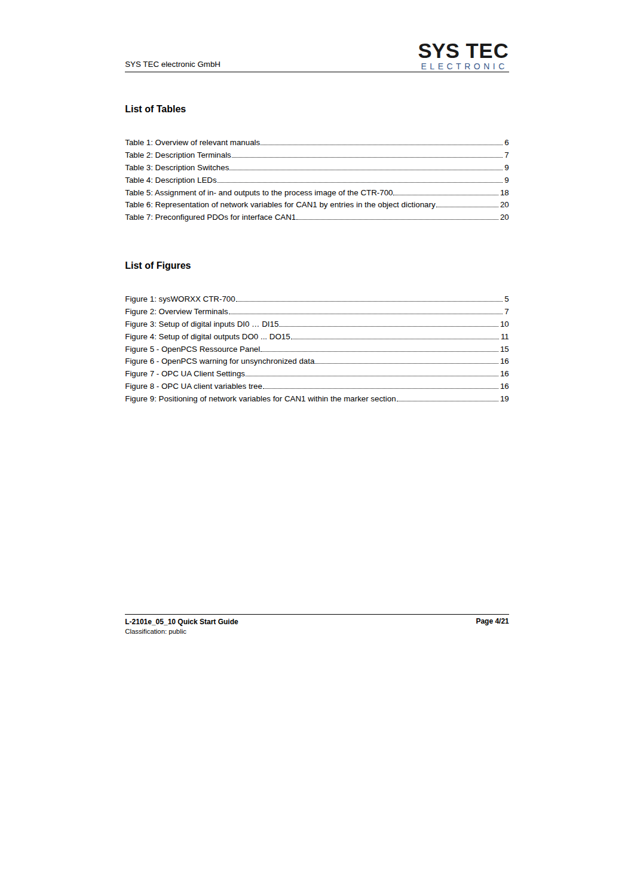SYS TEC electronic GmbH
SYS TEC
ELECTRONIC
List of Tables
Table 1: Overview of relevant manuals 6
Table 2: Description Terminals 7
Table 3: Description Switches 9
Table 4: Description LEDs 9
Table 5: Assignment of in- and outputs to the process image of the CTR-700 18
Table 6: Representation of network variables for CAN1 by entries in the object dictionary 20
Table 7: Preconfigured PDOs for interface CAN1 20
List of Figures
Figure 1: sysWORXX CTR-700 5
Figure 2: Overview Terminals 7
Figure 3: Setup of digital inputs DI0 … DI15 10
Figure 4: Setup of digital outputs DO0 ... DO15 11
Figure 5 - OpenPCS Ressource Panel 15
Figure 6 - OpenPCS warning for unsynchronized data 16
Figure 7 - OPC UA Client Settings 16
Figure 8 - OPC UA client variables tree 16
Figure 9: Positioning of network variables for CAN1 within the marker section 19
L-2101e_05_10 Quick Start Guide
Classification: public
Page 4/21